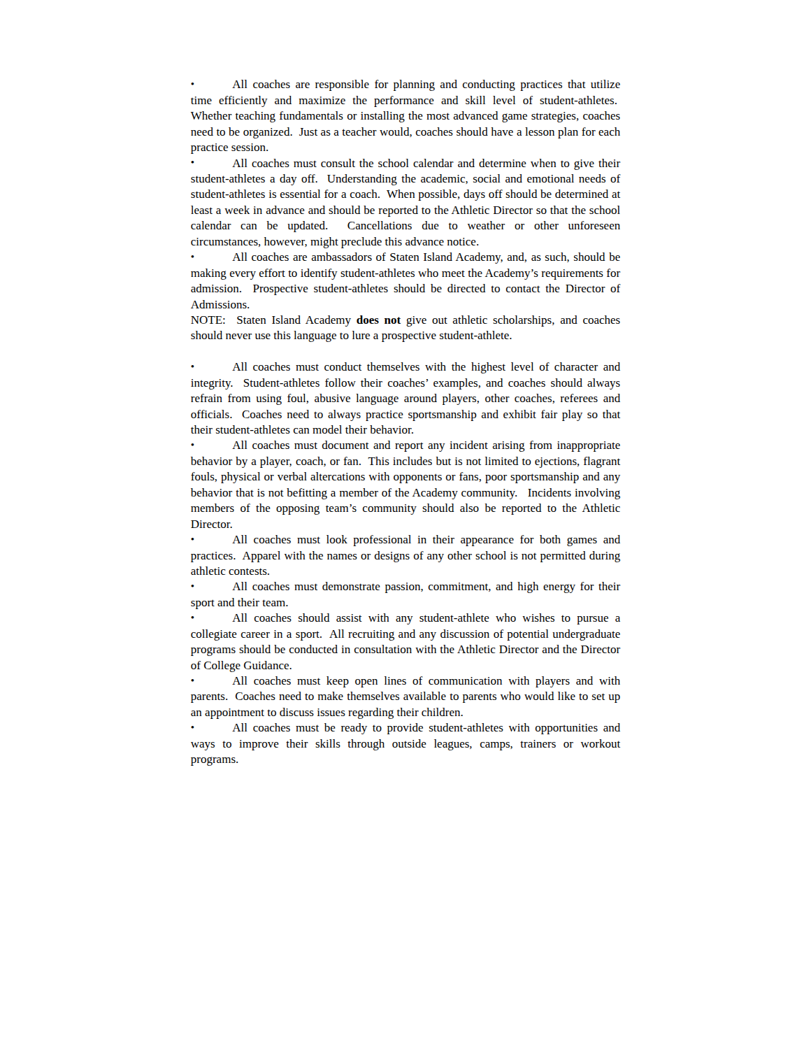All coaches are responsible for planning and conducting practices that utilize time efficiently and maximize the performance and skill level of student-athletes. Whether teaching fundamentals or installing the most advanced game strategies, coaches need to be organized. Just as a teacher would, coaches should have a lesson plan for each practice session.
All coaches must consult the school calendar and determine when to give their student-athletes a day off. Understanding the academic, social and emotional needs of student-athletes is essential for a coach. When possible, days off should be determined at least a week in advance and should be reported to the Athletic Director so that the school calendar can be updated. Cancellations due to weather or other unforeseen circumstances, however, might preclude this advance notice.
All coaches are ambassadors of Staten Island Academy, and, as such, should be making every effort to identify student-athletes who meet the Academy’s requirements for admission. Prospective student-athletes should be directed to contact the Director of Admissions.
NOTE: Staten Island Academy does not give out athletic scholarships, and coaches should never use this language to lure a prospective student-athlete.
All coaches must conduct themselves with the highest level of character and integrity. Student-athletes follow their coaches’ examples, and coaches should always refrain from using foul, abusive language around players, other coaches, referees and officials. Coaches need to always practice sportsmanship and exhibit fair play so that their student-athletes can model their behavior.
All coaches must document and report any incident arising from inappropriate behavior by a player, coach, or fan. This includes but is not limited to ejections, flagrant fouls, physical or verbal altercations with opponents or fans, poor sportsmanship and any behavior that is not befitting a member of the Academy community. Incidents involving members of the opposing team’s community should also be reported to the Athletic Director.
All coaches must look professional in their appearance for both games and practices. Apparel with the names or designs of any other school is not permitted during athletic contests.
All coaches must demonstrate passion, commitment, and high energy for their sport and their team.
All coaches should assist with any student-athlete who wishes to pursue a collegiate career in a sport. All recruiting and any discussion of potential undergraduate programs should be conducted in consultation with the Athletic Director and the Director of College Guidance.
All coaches must keep open lines of communication with players and with parents. Coaches need to make themselves available to parents who would like to set up an appointment to discuss issues regarding their children.
All coaches must be ready to provide student-athletes with opportunities and ways to improve their skills through outside leagues, camps, trainers or workout programs.